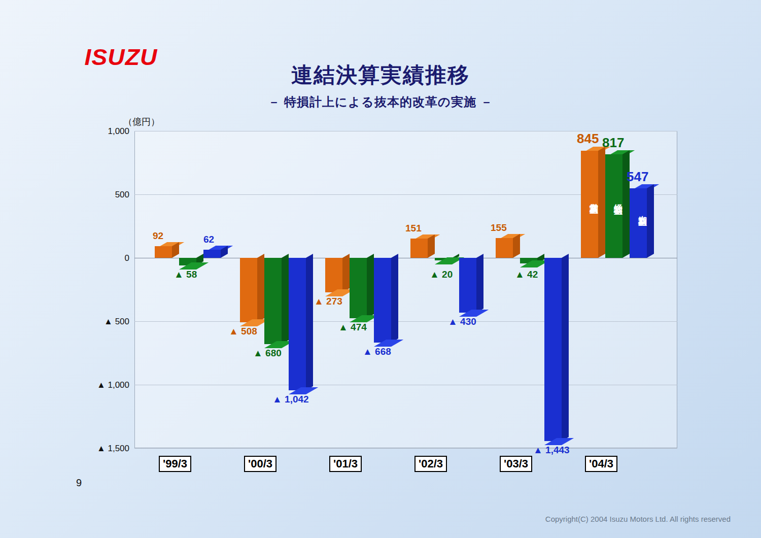ISUZU
連結決算実績推移
－ 特損計上による抜本的改革の実施 －
（億円）
1,000
500
0
▲ 500
▲ 1,000
▲ 1,500
92
▲ 58
62
▲ 508
▲ 680
▲ 1,042
▲ 273
▲ 474
▲ 668
151
▲ 20
▲ 430
155
▲ 42
▲ 1,443
営業利益
845
経常利益
817
当期利益
547
'99/3
'00/3
'01/3
'02/3
'03/3
'04/3
9
Copyright(C) 2004 Isuzu Motors Ltd. All rights reserved